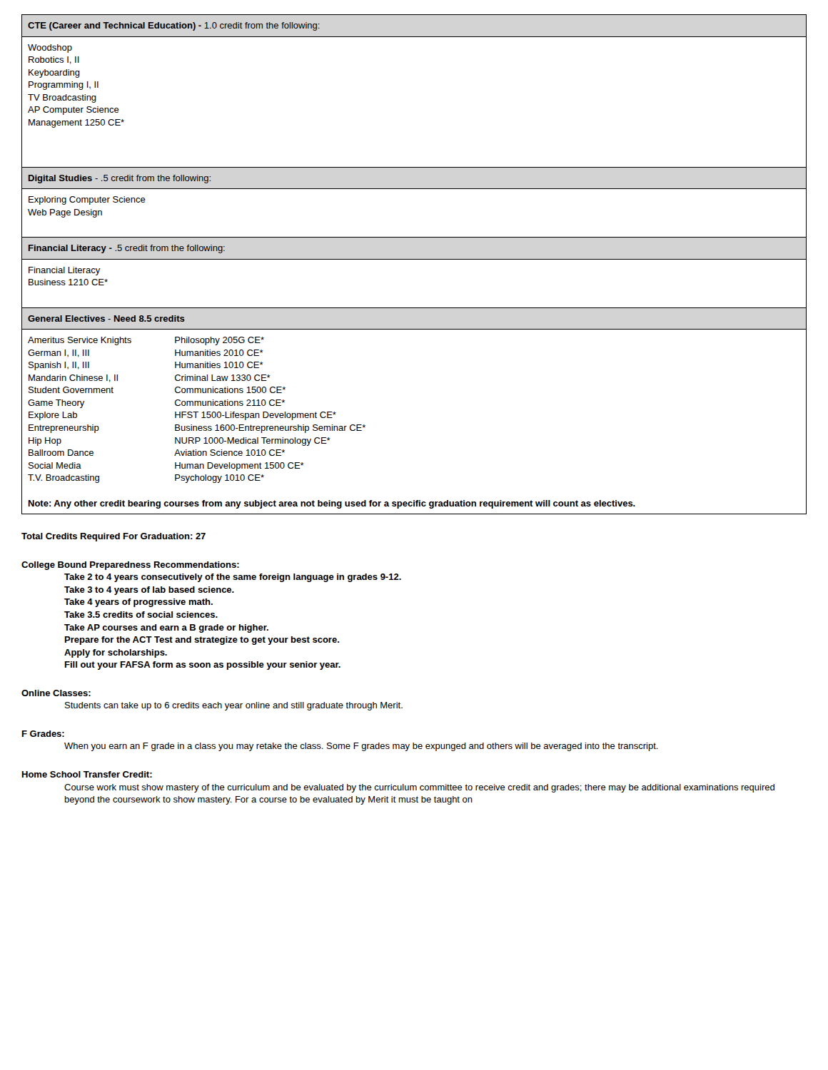| CTE (Career and Technical Education) - 1.0 credit from the following: |
| Woodshop Robotics I, II Keyboarding Programming I, II TV Broadcasting AP Computer Science Management 1250 CE* |
| Digital Studies - .5 credit from the following: |
| Exploring Computer Science Web Page Design |
| Financial Literacy - .5 credit from the following: |
| Financial Literacy Business 1210 CE* |
| General Electives - Need 8.5 credits |
| Ameritus Service Knights German I, II, III Spanish I, II, III Mandarin Chinese I, II Student Government Game Theory Explore Lab Entrepreneurship Hip Hop Ballroom Dance Social Media T.V. Broadcasting Philosophy 205G CE* Humanities 2010 CE* Humanities 1010 CE* Criminal Law 1330 CE* Communications 1500 CE* Communications 2110 CE* HFST 1500-Lifespan Development CE* Business 1600-Entrepreneurship Seminar CE* NURP 1000-Medical Terminology CE* Aviation Science 1010 CE* Human Development 1500 CE* Psychology 1010 CE* Note: Any other credit bearing courses from any subject area not being used for a specific graduation requirement will count as electives. |
Total Credits Required For Graduation: 27
College Bound Preparedness Recommendations:
Take 2 to 4 years consecutively of the same foreign language in grades 9-12.
Take 3 to 4 years of lab based science.
Take 4 years of progressive math.
Take 3.5 credits of social sciences.
Take AP courses and earn a B grade or higher.
Prepare for the ACT Test and strategize to get your best score.
Apply for scholarships.
Fill out your FAFSA form as soon as possible your senior year.
Online Classes:
Students can take up to 6 credits each year online and still graduate through Merit.
F Grades:
When you earn an F grade in a class you may retake the class. Some F grades may be expunged and others will be averaged into the transcript.
Home School Transfer Credit:
Course work must show mastery of the curriculum and be evaluated by the curriculum committee to receive credit and grades; there may be additional examinations required beyond the coursework to show mastery. For a course to be evaluated by Merit it must be taught on